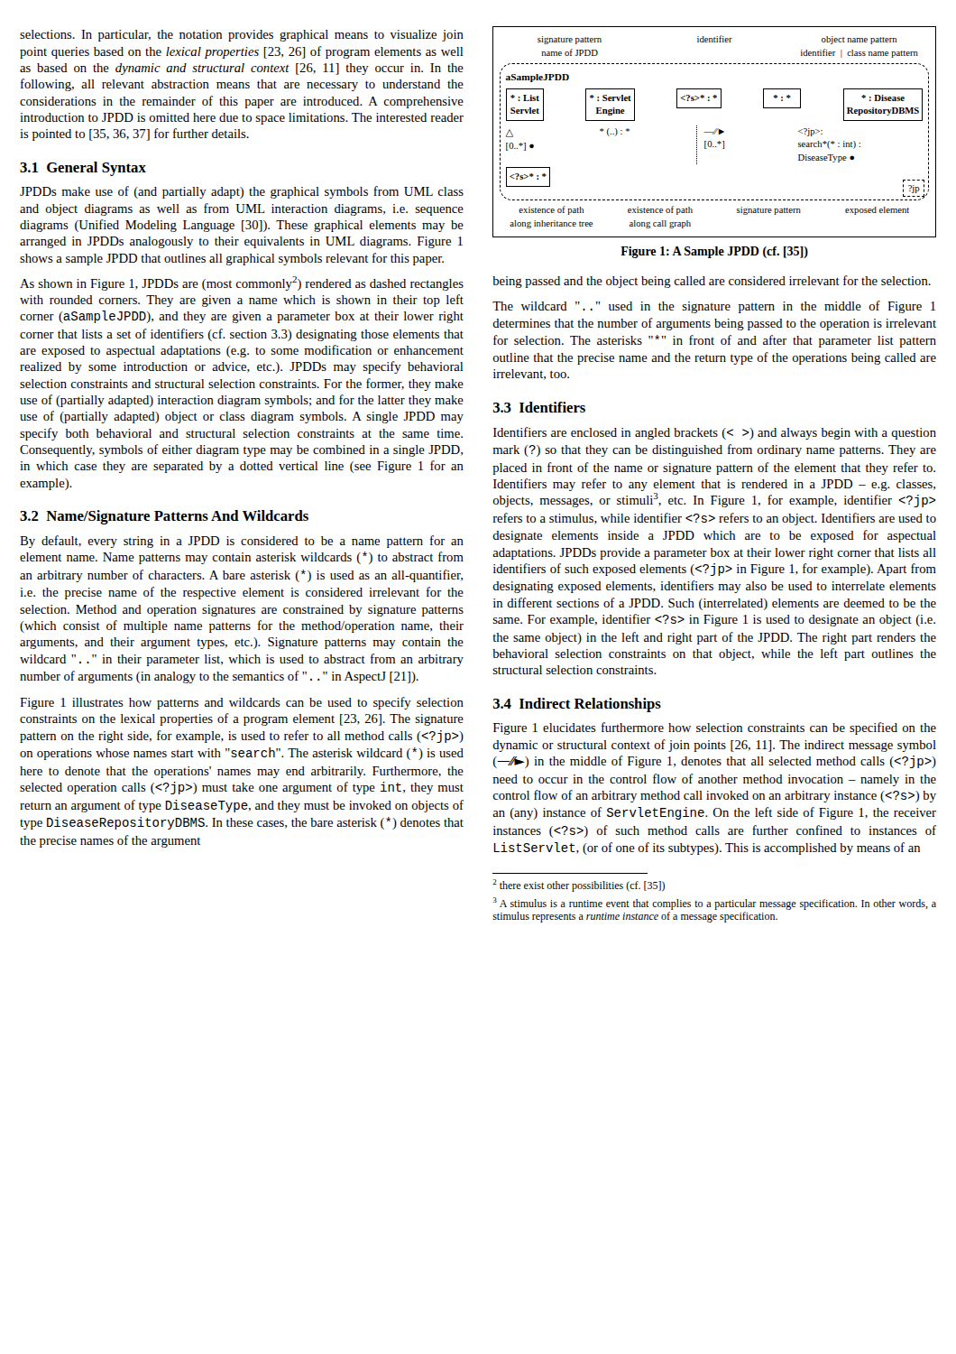selections. In particular, the notation provides graphical means to visualize join point queries based on the lexical properties [23, 26] of program elements as well as based on the dynamic and structural context [26, 11] they occur in. In the following, all relevant abstraction means that are necessary to understand the considerations in the remainder of this paper are introduced. A comprehensive introduction to JPDD is omitted here due to space limitations. The interested reader is pointed to [35, 36, 37] for further details.
3.1 General Syntax
JPDDs make use of (and partially adapt) the graphical symbols from UML class and object diagrams as well as from UML interaction diagrams, i.e. sequence diagrams (Unified Modeling Language [30]). These graphical elements may be arranged in JPDDs analogously to their equivalents in UML diagrams. Figure 1 shows a sample JPDD that outlines all graphical symbols relevant for this paper.
As shown in Figure 1, JPDDs are (most commonly2) rendered as dashed rectangles with rounded corners. They are given a name which is shown in their top left corner (aSampleJPDD), and they are given a parameter box at their lower right corner that lists a set of identifiers (cf. section 3.3) designating those elements that are exposed to aspectual adaptations (e.g. to some modification or enhancement realized by some introduction or advice, etc.). JPDDs may specify behavioral selection constraints and structural selection constraints. For the former, they make use of (partially adapted) interaction diagram symbols; and for the latter they make use of (partially adapted) object or class diagram symbols. A single JPDD may specify both behavioral and structural selection constraints at the same time. Consequently, symbols of either diagram type may be combined in a single JPDD, in which case they are separated by a dotted vertical line (see Figure 1 for an example).
3.2 Name/Signature Patterns And Wildcards
By default, every string in a JPDD is considered to be a name pattern for an element name. Name patterns may contain asterisk wildcards (*) to abstract from an arbitrary number of characters. A bare asterisk (*) is used as an all-quantifier, i.e. the precise name of the respective element is considered irrelevant for the selection. Method and operation signatures are constrained by signature patterns (which consist of multiple name patterns for the method/operation name, their arguments, and their argument types, etc.). Signature patterns may contain the wildcard ".." in their parameter list, which is used to abstract from an arbitrary number of arguments (in analogy to the semantics of ".." in AspectJ [21]).
Figure 1 illustrates how patterns and wildcards can be used to specify selection constraints on the lexical properties of a program element [23, 26]. The signature pattern on the right side, for example, is used to refer to all method calls (<?jp>) on operations whose names start with "search". The asterisk wildcard (*) is used here to denote that the operations' names may end arbitrarily. Furthermore, the selected operation calls (<?jp>) must take one argument of type int, they must return an argument of type DiseaseType, and they must be invoked on objects of type DiseaseRepositoryDBMS. In these cases, the bare asterisk (*) denotes that the precise names of the argument
signature pattern
name of JPDD identifier object name pattern
identifier | class name pattern
aSampleJPDD
* : List
Servlet
* : Servlet
Engine
<?s>* : *
* : *
* : Disease
RepositoryDBMS
△
[0..*] ●
* (..) : *
—⁄⁄►
[0..*]
<?jp>:
search*(* : int) :
DiseaseType ●
<?s>* : *
?jp
existence of path
along inheritance tree existence of path
along call graph signature pattern exposed element
Figure 1: A Sample JPDD (cf. [35])
being passed and the object being called are considered irrelevant for the selection.
The wildcard ".." used in the signature pattern in the middle of Figure 1 determines that the number of arguments being passed to the operation is irrelevant for selection. The asterisks "*" in front of and after that parameter list pattern outline that the precise name and the return type of the operations being called are irrelevant, too.
3.3 Identifiers
Identifiers are enclosed in angled brackets (< >) and always begin with a question mark (?) so that they can be distinguished from ordinary name patterns. They are placed in front of the name or signature pattern of the element that they refer to. Identifiers may refer to any element that is rendered in a JPDD – e.g. classes, objects, messages, or stimuli3, etc. In Figure 1, for example, identifier <?jp> refers to a stimulus, while identifier <?s> refers to an object. Identifiers are used to designate elements inside a JPDD which are to be exposed for aspectual adaptations. JPDDs provide a parameter box at their lower right corner that lists all identifiers of such exposed elements (<?jp> in Figure 1, for example). Apart from designating exposed elements, identifiers may also be used to interrelate elements in different sections of a JPDD. Such (interrelated) elements are deemed to be the same. For example, identifier <?s> in Figure 1 is used to designate an object (i.e. the same object) in the left and right part of the JPDD. The right part renders the behavioral selection constraints on that object, while the left part outlines the structural selection constraints.
3.4 Indirect Relationships
Figure 1 elucidates furthermore how selection constraints can be specified on the dynamic or structural context of join points [26, 11]. The indirect message symbol (—⁄⁄►) in the middle of Figure 1, denotes that all selected method calls (<?jp>) need to occur in the control flow of another method invocation – namely in the control flow of an arbitrary method call invoked on an arbitrary instance (<?s>) by an (any) instance of ServletEngine. On the left side of Figure 1, the receiver instances (<?s>) of such method calls are further confined to instances of ListServlet, (or of one of its subtypes). This is accomplished by means of an
2 there exist other possibilities (cf. [35])
3 A stimulus is a runtime event that complies to a particular message specification. In other words, a stimulus represents a runtime instance of a message specification.